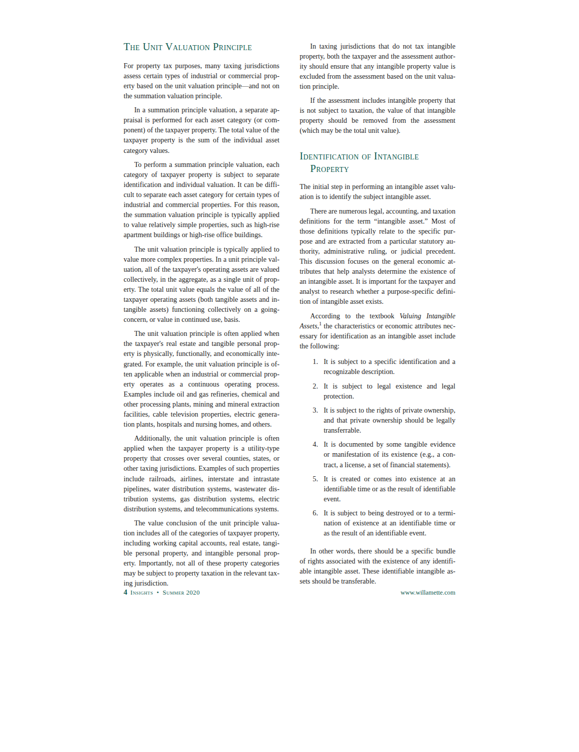The Unit Valuation Principle
For property tax purposes, many taxing jurisdictions assess certain types of industrial or commercial property based on the unit valuation principle—and not on the summation valuation principle.
In a summation principle valuation, a separate appraisal is performed for each asset category (or component) of the taxpayer property. The total value of the taxpayer property is the sum of the individual asset category values.
To perform a summation principle valuation, each category of taxpayer property is subject to separate identification and individual valuation. It can be difficult to separate each asset category for certain types of industrial and commercial properties. For this reason, the summation valuation principle is typically applied to value relatively simple properties, such as high-rise apartment buildings or high-rise office buildings.
The unit valuation principle is typically applied to value more complex properties. In a unit principle valuation, all of the taxpayer's operating assets are valued collectively, in the aggregate, as a single unit of property. The total unit value equals the value of all of the taxpayer operating assets (both tangible assets and intangible assets) functioning collectively on a going-concern, or value in continued use, basis.
The unit valuation principle is often applied when the taxpayer's real estate and tangible personal property is physically, functionally, and economically integrated. For example, the unit valuation principle is often applicable when an industrial or commercial property operates as a continuous operating process. Examples include oil and gas refineries, chemical and other processing plants, mining and mineral extraction facilities, cable television properties, electric generation plants, hospitals and nursing homes, and others.
Additionally, the unit valuation principle is often applied when the taxpayer property is a utility-type property that crosses over several counties, states, or other taxing jurisdictions. Examples of such properties include railroads, airlines, interstate and intrastate pipelines, water distribution systems, wastewater distribution systems, gas distribution systems, electric distribution systems, and telecommunications systems.
The value conclusion of the unit principle valuation includes all of the categories of taxpayer property, including working capital accounts, real estate, tangible personal property, and intangible personal property. Importantly, not all of these property categories may be subject to property taxation in the relevant taxing jurisdiction.
In taxing jurisdictions that do not tax intangible property, both the taxpayer and the assessment authority should ensure that any intangible property value is excluded from the assessment based on the unit valuation principle.
If the assessment includes intangible property that is not subject to taxation, the value of that intangible property should be removed from the assessment (which may be the total unit value).
Identification of IntangibleProperty
The initial step in performing an intangible asset valuation is to identify the subject intangible asset.
There are numerous legal, accounting, and taxation definitions for the term “intangible asset.” Most of those definitions typically relate to the specific purpose and are extracted from a particular statutory authority, administrative ruling, or judicial precedent. This discussion focuses on the general economic attributes that help analysts determine the existence of an intangible asset. It is important for the taxpayer and analyst to research whether a purpose-specific definition of intangible asset exists.
According to the textbook Valuing Intangible Assets,1 the characteristics or economic attributes necessary for identification as an intangible asset include the following:
It is subject to a specific identification and a recognizable description.
It is subject to legal existence and legal protection.
It is subject to the rights of private ownership, and that private ownership should be legally transferrable.
It is documented by some tangible evidence or manifestation of its existence (e.g., a contract, a license, a set of financial statements).
It is created or comes into existence at an identifiable time or as the result of identifiable event.
It is subject to being destroyed or to a termination of existence at an identifiable time or as the result of an identifiable event.
In other words, there should be a specific bundle of rights associated with the existence of any identifiable intangible asset. These identifiable intangible assets should be transferable.
4 Insights • Summer 2020
www.willamette.com